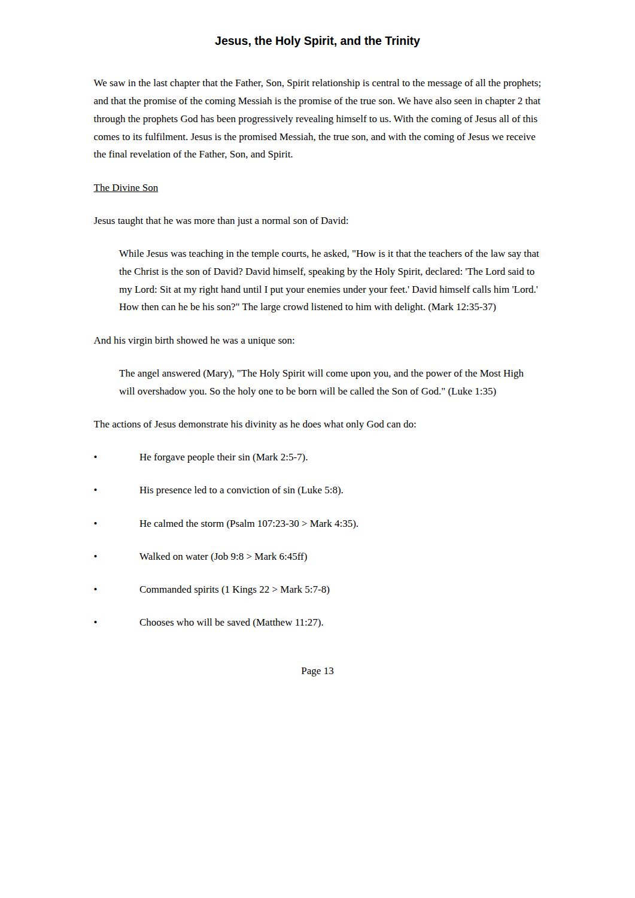Jesus, the Holy Spirit, and the Trinity
We saw in the last chapter that the Father, Son, Spirit relationship is central to the message of all the prophets; and that the promise of the coming Messiah is the promise of the true son. We have also seen in chapter 2 that through the prophets God has been progressively revealing himself to us. With the coming of Jesus all of this comes to its fulfilment. Jesus is the promised Messiah, the true son, and with the coming of Jesus we receive the final revelation of the Father, Son, and Spirit.
The Divine Son
Jesus taught that he was more than just a normal son of David:
While Jesus was teaching in the temple courts, he asked, "How is it that the teachers of the law say that the Christ is the son of David? David himself, speaking by the Holy Spirit, declared: 'The Lord said to my Lord: Sit at my right hand until I put your enemies under your feet.' David himself calls him 'Lord.' How then can he be his son?" The large crowd listened to him with delight. (Mark 12:35-37)
And his virgin birth showed he was a unique son:
The angel answered (Mary), "The Holy Spirit will come upon you, and the power of the Most High will overshadow you. So the holy one to be born will be called the Son of God." (Luke 1:35)
The actions of Jesus demonstrate his divinity as he does what only God can do:
He forgave people their sin (Mark 2:5-7).
His presence led to a conviction of sin (Luke 5:8).
He calmed the storm (Psalm 107:23-30 > Mark 4:35).
Walked on water (Job 9:8 > Mark 6:45ff)
Commanded spirits (1 Kings 22 > Mark 5:7-8)
Chooses who will be saved (Matthew 11:27).
Page 13